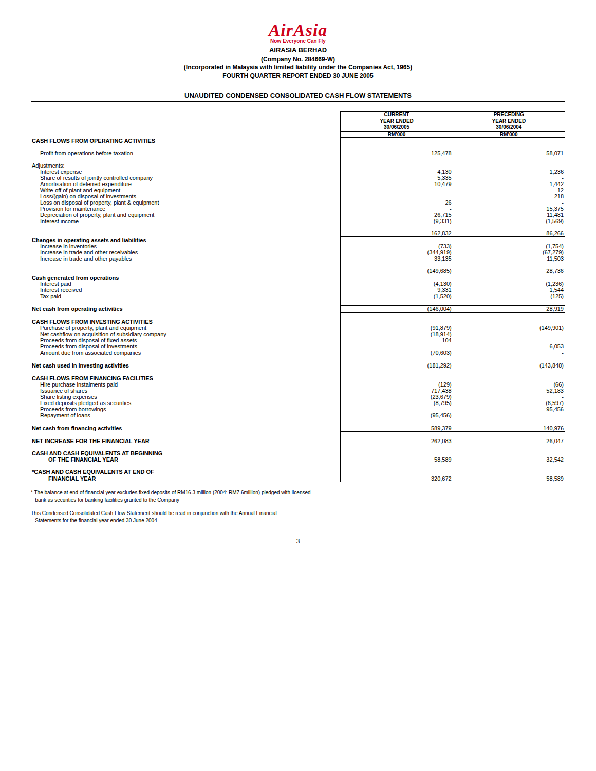AirAsia
Now Everyone Can Fly
AIRASIA BERHAD
(Company No. 284669-W)
(Incorporated in Malaysia with limited liability under the Companies Act, 1965)
FOURTH QUARTER REPORT ENDED 30 JUNE 2005
UNAUDITED CONDENSED CONSOLIDATED CASH FLOW STATEMENTS
| | CURRENT YEAR ENDED 30/06/2005 | PRECEDING YEAR ENDED 30/06/2004 |
| | RM'000 | RM'000 |
| CASH FLOWS FROM OPERATING ACTIVITIES | | |
| Profit from operations before taxation | 125,478 | 58,071 |
| Adjustments: | | |
| Interest expense | 4,130 | 1,236 |
| Share of results of jointly controlled company | 5,335 | - |
| Amortisation of deferred expenditure | 10,479 | 1,442 |
| Write-off of plant and equipment | - | 12 |
| Loss/(gain) on disposal of investments | - | 218 |
| Loss on disposal of property, plant & equipment | 26 | - |
| Provision for maintenance | - | 15,375 |
| Depreciation of property, plant and equipment | 26,715 | 11,481 |
| Interest income | (9,331) | (1,569) |
| | 162,832 | 86,266 |
| Changes in operating assets and liabilities | | |
| Increase in inventories | (733) | (1,754) |
| Increase in trade and other receivables | (344,919) | (67,279) |
| Increase in trade and other payables | 33,135 | 11,503 |
| | (149,685) | 28,736 |
| Cash generated from operations | | |
| Interest paid | (4,130) | (1,236) |
| Interest received | 9,331 | 1,544 |
| Tax paid | (1,520) | (125) |
| Net cash from operating activities | (146,004) | 28,919 |
| CASH FLOWS FROM INVESTING ACTIVITIES | | |
| Purchase of property, plant and equipment | (91,879) | (149,901) |
| Net cashflow on acquisition of subsidiary company | (18,914) | - |
| Proceeds from disposal of fixed assets | 104 | - |
| Proceeds from disposal of investments | - | 6,053 |
| Amount due from associated companies | (70,603) | - |
| Net cash used in investing activities | (181,292) | (143,848) |
| CASH FLOWS FROM FINANCING FACILITIES | | |
| Hire purchase instalments paid | (129) | (66) |
| Issuance of shares | 717,438 | 52,183 |
| Share listing expenses | (23,679) | - |
| Fixed deposits pledged as securities | (8,795) | (6,597) |
| Proceeds from borrowings | - | 95,456 |
| Repayment of loans | (95,456) | - |
| Net cash from financing activities | 589,379 | 140,976 |
| NET INCREASE FOR THE FINANCIAL YEAR | 262,083 | 26,047 |
| CASH AND CASH EQUIVALENTS AT BEGINNING | | |
| OF THE FINANCIAL YEAR | 58,589 | 32,542 |
| *CASH AND CASH EQUIVALENTS AT END OF | | |
| FINANCIAL YEAR | 320,672 | 58,589 |
* The balance at end of financial year excludes fixed deposits of RM16.3 million (2004: RM7.6million) pledged with licensed
bank as securities for banking facilities granted to the Company
This Condensed Consolidated Cash Flow Statement should be read in conjunction with the Annual Financial
Statements for the financial year ended 30 June 2004
3